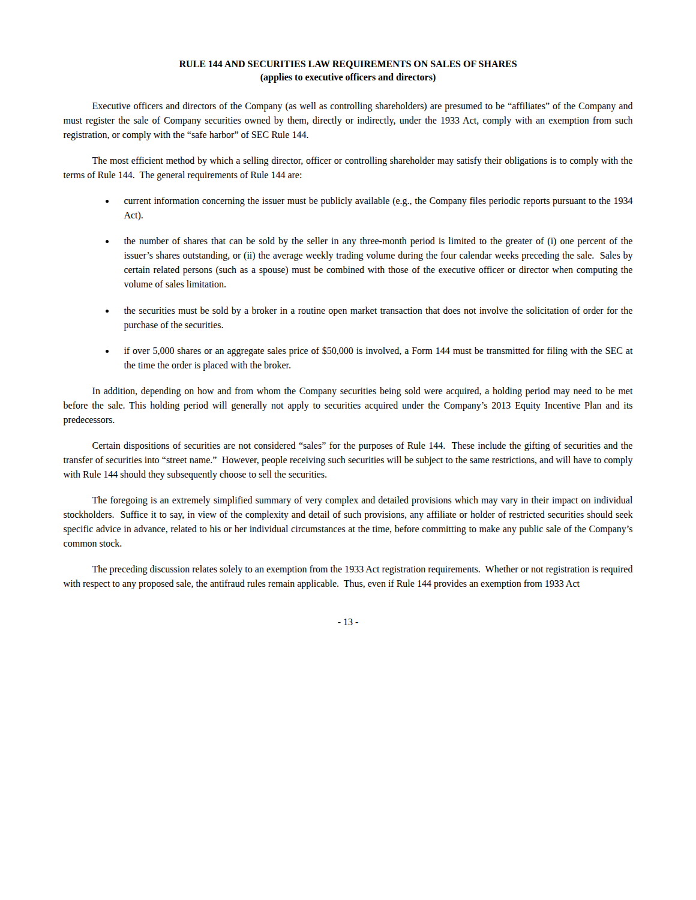RULE 144 AND SECURITIES LAW REQUIREMENTS ON SALES OF SHARES (applies to executive officers and directors)
Executive officers and directors of the Company (as well as controlling shareholders) are presumed to be “affiliates” of the Company and must register the sale of Company securities owned by them, directly or indirectly, under the 1933 Act, comply with an exemption from such registration, or comply with the “safe harbor” of SEC Rule 144.
The most efficient method by which a selling director, officer or controlling shareholder may satisfy their obligations is to comply with the terms of Rule 144. The general requirements of Rule 144 are:
current information concerning the issuer must be publicly available (e.g., the Company files periodic reports pursuant to the 1934 Act).
the number of shares that can be sold by the seller in any three-month period is limited to the greater of (i) one percent of the issuer’s shares outstanding, or (ii) the average weekly trading volume during the four calendar weeks preceding the sale. Sales by certain related persons (such as a spouse) must be combined with those of the executive officer or director when computing the volume of sales limitation.
the securities must be sold by a broker in a routine open market transaction that does not involve the solicitation of order for the purchase of the securities.
if over 5,000 shares or an aggregate sales price of $50,000 is involved, a Form 144 must be transmitted for filing with the SEC at the time the order is placed with the broker.
In addition, depending on how and from whom the Company securities being sold were acquired, a holding period may need to be met before the sale. This holding period will generally not apply to securities acquired under the Company’s 2013 Equity Incentive Plan and its predecessors.
Certain dispositions of securities are not considered “sales” for the purposes of Rule 144. These include the gifting of securities and the transfer of securities into “street name.” However, people receiving such securities will be subject to the same restrictions, and will have to comply with Rule 144 should they subsequently choose to sell the securities.
The foregoing is an extremely simplified summary of very complex and detailed provisions which may vary in their impact on individual stockholders. Suffice it to say, in view of the complexity and detail of such provisions, any affiliate or holder of restricted securities should seek specific advice in advance, related to his or her individual circumstances at the time, before committing to make any public sale of the Company’s common stock.
The preceding discussion relates solely to an exemption from the 1933 Act registration requirements. Whether or not registration is required with respect to any proposed sale, the antifraud rules remain applicable. Thus, even if Rule 144 provides an exemption from 1933 Act
- 13 -